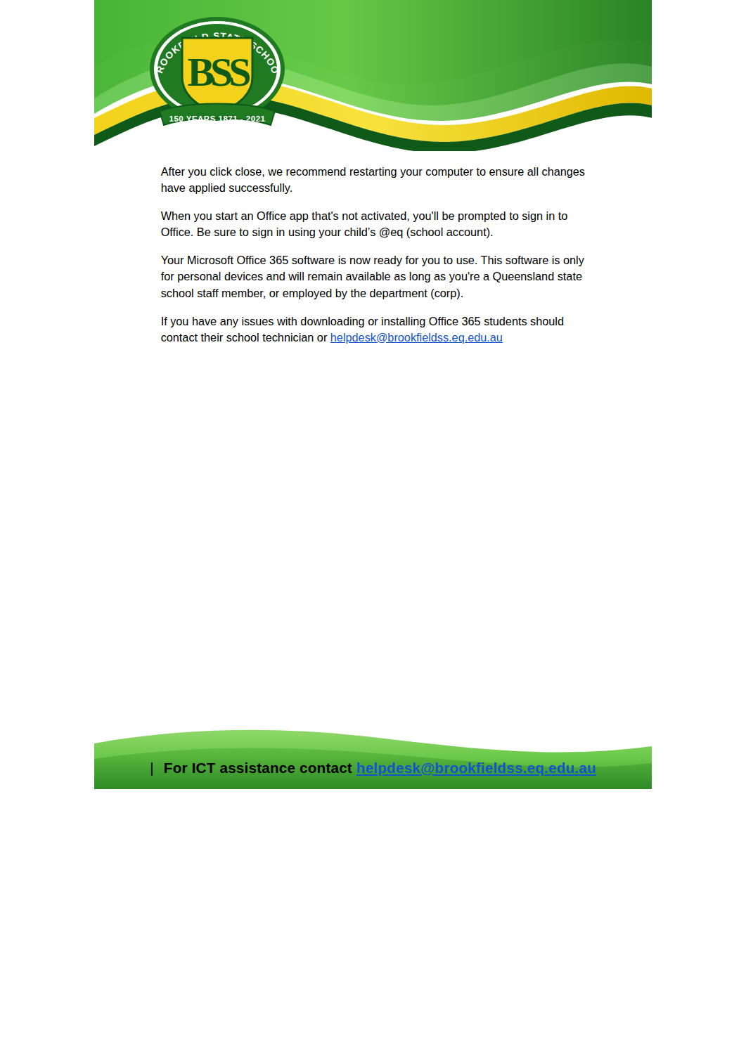BROOKFIELD STATE SCHOOL BSS 150 YEARS 1871 - 2021
After you click close, we recommend restarting your computer to ensure all changes have applied successfully.
When you start an Office app that's not activated, you'll be prompted to sign in to Office. Be sure to sign in using your child’s @eq (school account).
Your Microsoft Office 365 software is now ready for you to use. This software is only for personal devices and will remain available as long as you're a Queensland state school staff member, or employed by the department (corp).
If you have any issues with downloading or installing Office 365 students should contact their school technician or helpdesk@brookfieldss.eq.edu.au
|For ICT assistance contact helpdesk@brookfieldss.eq.edu.au